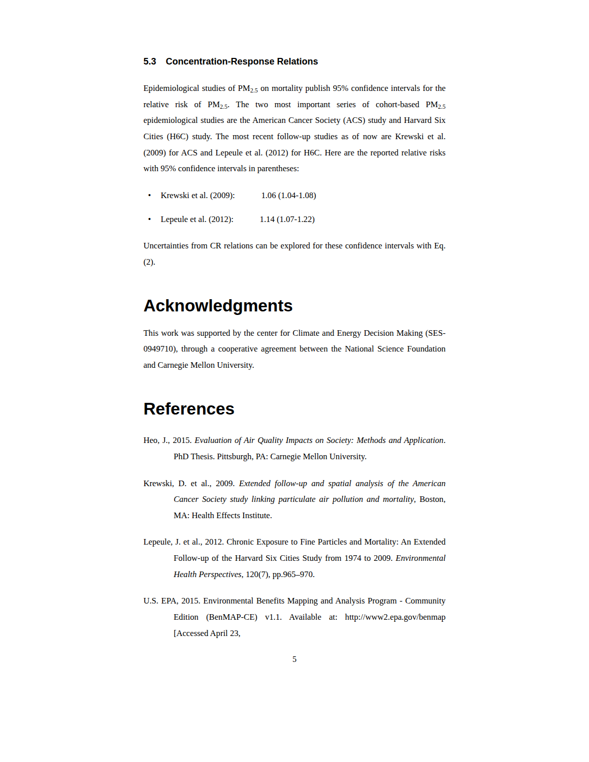5.3 Concentration-Response Relations
Epidemiological studies of PM2.5 on mortality publish 95% confidence intervals for the relative risk of PM2.5. The two most important series of cohort-based PM2.5 epidemiological studies are the American Cancer Society (ACS) study and Harvard Six Cities (H6C) study. The most recent follow-up studies as of now are Krewski et al. (2009) for ACS and Lepeule et al. (2012) for H6C. Here are the reported relative risks with 95% confidence intervals in parentheses:
Krewski et al. (2009):1.06 (1.04-1.08)
Lepeule et al. (2012):1.14 (1.07-1.22)
Uncertainties from CR relations can be explored for these confidence intervals with Eq. (2).
Acknowledgments
This work was supported by the center for Climate and Energy Decision Making (SES-0949710), through a cooperative agreement between the National Science Foundation and Carnegie Mellon University.
References
Heo, J., 2015. Evaluation of Air Quality Impacts on Society: Methods and Application. PhD Thesis. Pittsburgh, PA: Carnegie Mellon University.
Krewski, D. et al., 2009. Extended follow-up and spatial analysis of the American Cancer Society study linking particulate air pollution and mortality, Boston, MA: Health Effects Institute.
Lepeule, J. et al., 2012. Chronic Exposure to Fine Particles and Mortality: An Extended Follow-up of the Harvard Six Cities Study from 1974 to 2009. Environmental Health Perspectives, 120(7), pp.965–970.
U.S. EPA, 2015. Environmental Benefits Mapping and Analysis Program - Community Edition (BenMAP-CE) v1.1. Available at: http://www2.epa.gov/benmap [Accessed April 23,
5